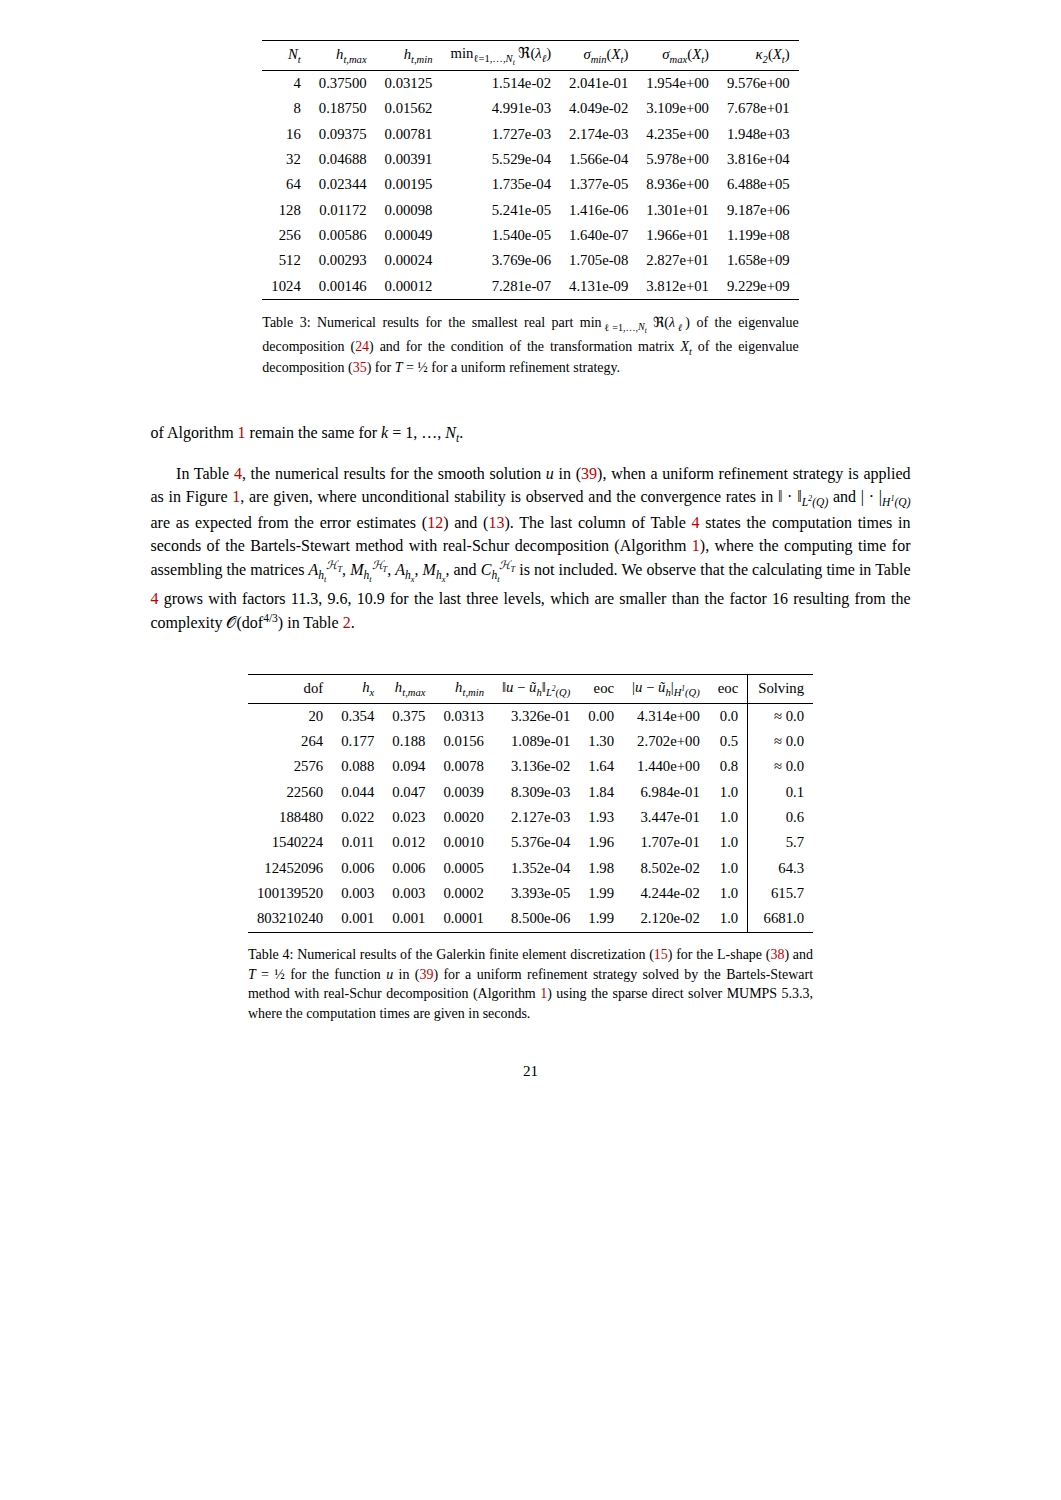Table 3: Numerical results for the smallest real part min ℓ=1,…, N t ℜ( λ ℓ ) of the eigenvalue decomposition ( 24 ) and for the condition of the transformation matrix X t of the eigenvalue decomposition ( 35 ) for T = ½ for a uniform refinement strategy.
| N t | h t,max | h t,min | min ℓ=1,…, N t ℜ( λ ℓ ) | σ min ( X t ) | σ max ( X t ) | κ 2 ( X t ) |
| --- | --- | --- | --- | --- | --- | --- |
| 4 | 0.37500 | 0.03125 | 1.514e-02 | 2.041e-01 | 1.954e+00 | 9.576e+00 |
| 8 | 0.18750 | 0.01562 | 4.991e-03 | 4.049e-02 | 3.109e+00 | 7.678e+01 |
| 16 | 0.09375 | 0.00781 | 1.727e-03 | 2.174e-03 | 4.235e+00 | 1.948e+03 |
| 32 | 0.04688 | 0.00391 | 5.529e-04 | 1.566e-04 | 5.978e+00 | 3.816e+04 |
| 64 | 0.02344 | 0.00195 | 1.735e-04 | 1.377e-05 | 8.936e+00 | 6.488e+05 |
| 128 | 0.01172 | 0.00098 | 5.241e-05 | 1.416e-06 | 1.301e+01 | 9.187e+06 |
| 256 | 0.00586 | 0.00049 | 1.540e-05 | 1.640e-07 | 1.966e+01 | 1.199e+08 |
| 512 | 0.00293 | 0.00024 | 3.769e-06 | 1.705e-08 | 2.827e+01 | 1.658e+09 |
| 1024 | 0.00146 | 0.00012 | 7.281e-07 | 4.131e-09 | 3.812e+01 | 9.229e+09 |
of Algorithm 1 remain the same for k = 1, …, Nt.
In Table 4, the numerical results for the smooth solution u in (39), when a uniform refinement strategy is applied as in Figure 1, are given, where unconditional stability is observed and the convergence rates in ‖ · ‖L2(Q) and | · |H1(Q) are as expected from the error estimates (12) and (13). The last column of Table 4 states the computation times in seconds of the Bartels-Stewart method with real-Schur decomposition (Algorithm 1), where the computing time for assembling the matrices AhtℋT, MhtℋT, Ahx, Mhx, and ChtℋT is not included. We observe that the calculating time in Table 4 grows with factors 11.3, 9.6, 10.9 for the last three levels, which are smaller than the factor 16 resulting from the complexity 𝒪(dof4/3) in Table 2.
Table 4: Numerical results of the Galerkin finite element discretization ( 15 ) for the L-shape ( 38 ) and T = ½ for the function u in ( 39 ) for a uniform refinement strategy solved by the Bartels-Stewart method with real-Schur decomposition (Algorithm 1 ) using the sparse direct solver MUMPS 5.3.3, where the computation times are given in seconds.
| dof | h x | h t,max | h t,min | ‖ u − ũ h ‖ L 2 (Q) | eoc | / u − ũ h / H 1 (Q) | eoc | Solving |
| --- | --- | --- | --- | --- | --- | --- | --- | --- |
| 20 | 0.354 | 0.375 | 0.0313 | 3.326e-01 | 0.00 | 4.314e+00 | 0.0 | ≈ 0.0 |
| 264 | 0.177 | 0.188 | 0.0156 | 1.089e-01 | 1.30 | 2.702e+00 | 0.5 | ≈ 0.0 |
| 2576 | 0.088 | 0.094 | 0.0078 | 3.136e-02 | 1.64 | 1.440e+00 | 0.8 | ≈ 0.0 |
| 22560 | 0.044 | 0.047 | 0.0039 | 8.309e-03 | 1.84 | 6.984e-01 | 1.0 | 0.1 |
| 188480 | 0.022 | 0.023 | 0.0020 | 2.127e-03 | 1.93 | 3.447e-01 | 1.0 | 0.6 |
| 1540224 | 0.011 | 0.012 | 0.0010 | 5.376e-04 | 1.96 | 1.707e-01 | 1.0 | 5.7 |
| 12452096 | 0.006 | 0.006 | 0.0005 | 1.352e-04 | 1.98 | 8.502e-02 | 1.0 | 64.3 |
| 100139520 | 0.003 | 0.003 | 0.0002 | 3.393e-05 | 1.99 | 4.244e-02 | 1.0 | 615.7 |
| 803210240 | 0.001 | 0.001 | 0.0001 | 8.500e-06 | 1.99 | 2.120e-02 | 1.0 | 6681.0 |
21